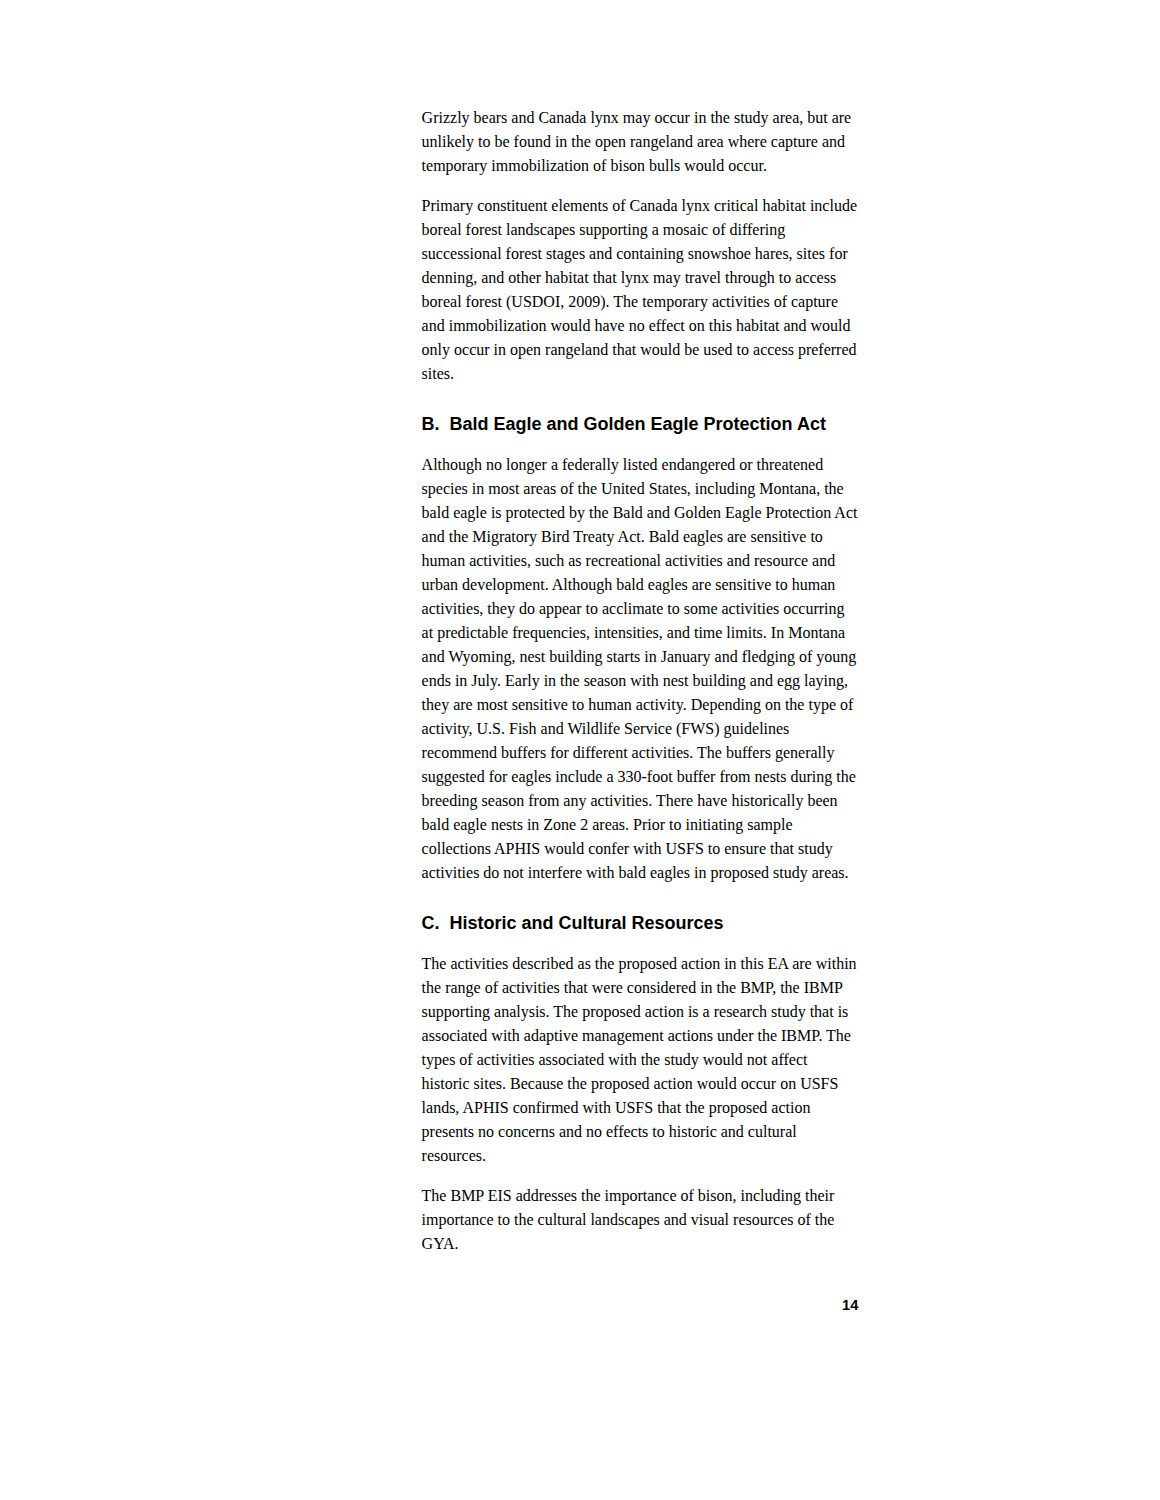Grizzly bears and Canada lynx may occur in the study area, but are unlikely to be found in the open rangeland area where capture and temporary immobilization of bison bulls would occur.
Primary constituent elements of Canada lynx critical habitat include boreal forest landscapes supporting a mosaic of differing successional forest stages and containing snowshoe hares, sites for denning, and other habitat that lynx may travel through to access boreal forest (USDOI, 2009). The temporary activities of capture and immobilization would have no effect on this habitat and would only occur in open rangeland that would be used to access preferred sites.
B. Bald Eagle and Golden Eagle Protection Act
Although no longer a federally listed endangered or threatened species in most areas of the United States, including Montana, the bald eagle is protected by the Bald and Golden Eagle Protection Act and the Migratory Bird Treaty Act. Bald eagles are sensitive to human activities, such as recreational activities and resource and urban development. Although bald eagles are sensitive to human activities, they do appear to acclimate to some activities occurring at predictable frequencies, intensities, and time limits. In Montana and Wyoming, nest building starts in January and fledging of young ends in July. Early in the season with nest building and egg laying, they are most sensitive to human activity. Depending on the type of activity, U.S. Fish and Wildlife Service (FWS) guidelines recommend buffers for different activities. The buffers generally suggested for eagles include a 330-foot buffer from nests during the breeding season from any activities. There have historically been bald eagle nests in Zone 2 areas. Prior to initiating sample collections APHIS would confer with USFS to ensure that study activities do not interfere with bald eagles in proposed study areas.
C. Historic and Cultural Resources
The activities described as the proposed action in this EA are within the range of activities that were considered in the BMP, the IBMP supporting analysis. The proposed action is a research study that is associated with adaptive management actions under the IBMP. The types of activities associated with the study would not affect historic sites. Because the proposed action would occur on USFS lands, APHIS confirmed with USFS that the proposed action presents no concerns and no effects to historic and cultural resources.
The BMP EIS addresses the importance of bison, including their importance to the cultural landscapes and visual resources of the GYA.
14